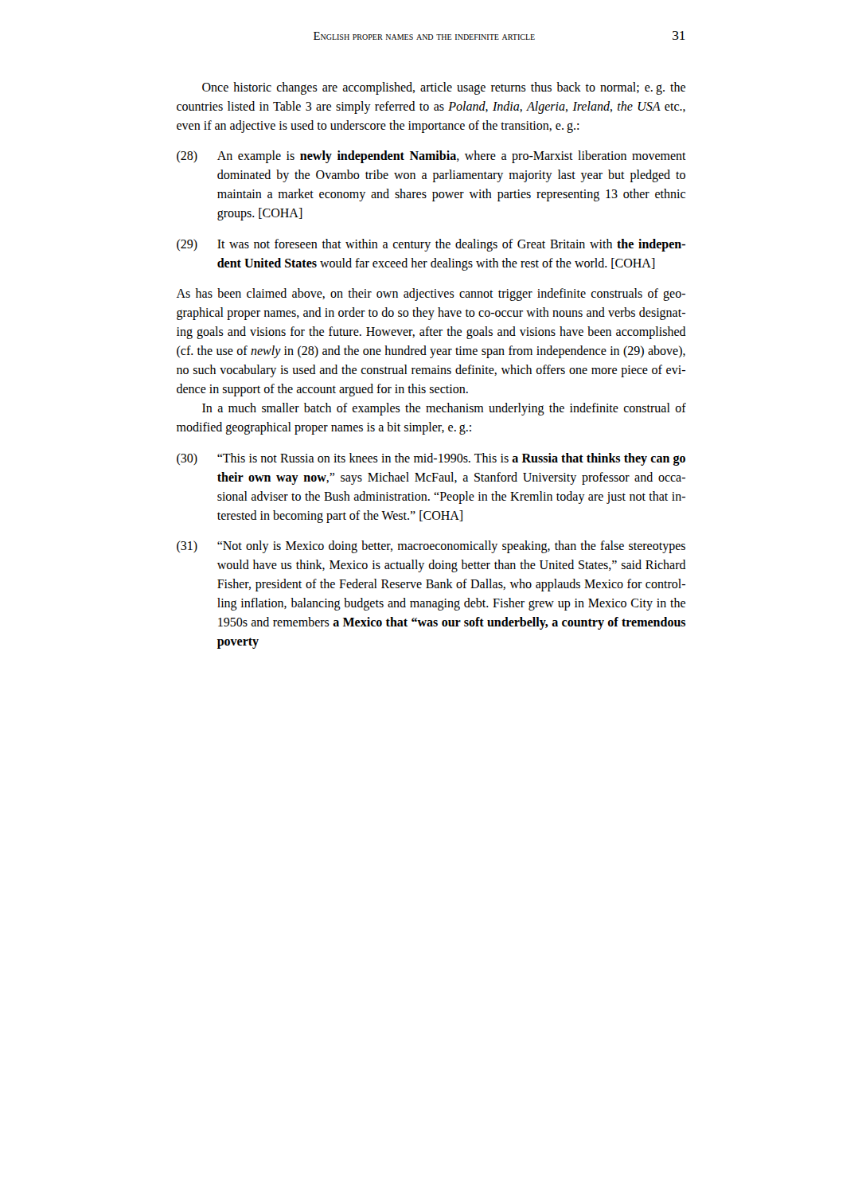English proper names and the indefinite article 31
Once historic changes are accomplished, article usage returns thus back to normal; e. g. the countries listed in Table 3 are simply referred to as Poland, India, Algeria, Ireland, the USA etc., even if an adjective is used to underscore the importance of the transition, e. g.:
(28) An example is newly independent Namibia, where a pro-Marxist liberation movement dominated by the Ovambo tribe won a parliamentary majority last year but pledged to maintain a market economy and shares power with parties representing 13 other ethnic groups. [COHA]
(29) It was not foreseen that within a century the dealings of Great Britain with the independent United States would far exceed her dealings with the rest of the world. [COHA]
As has been claimed above, on their own adjectives cannot trigger indefinite construals of geographical proper names, and in order to do so they have to co-occur with nouns and verbs designating goals and visions for the future. However, after the goals and visions have been accomplished (cf. the use of newly in (28) and the one hundred year time span from independence in (29) above), no such vocabulary is used and the construal remains definite, which offers one more piece of evidence in support of the account argued for in this section.
In a much smaller batch of examples the mechanism underlying the indefinite construal of modified geographical proper names is a bit simpler, e. g.:
(30) “This is not Russia on its knees in the mid-1990s. This is a Russia that thinks they can go their own way now,” says Michael McFaul, a Stanford University professor and occasional adviser to the Bush administration. “People in the Kremlin today are just not that interested in becoming part of the West.” [COHA]
(31) “Not only is Mexico doing better, macroeconomically speaking, than the false stereotypes would have us think, Mexico is actually doing better than the United States,” said Richard Fisher, president of the Federal Reserve Bank of Dallas, who applauds Mexico for controlling inflation, balancing budgets and managing debt. Fisher grew up in Mexico City in the 1950s and remembers a Mexico that “was our soft underbelly, a country of tremendous poverty